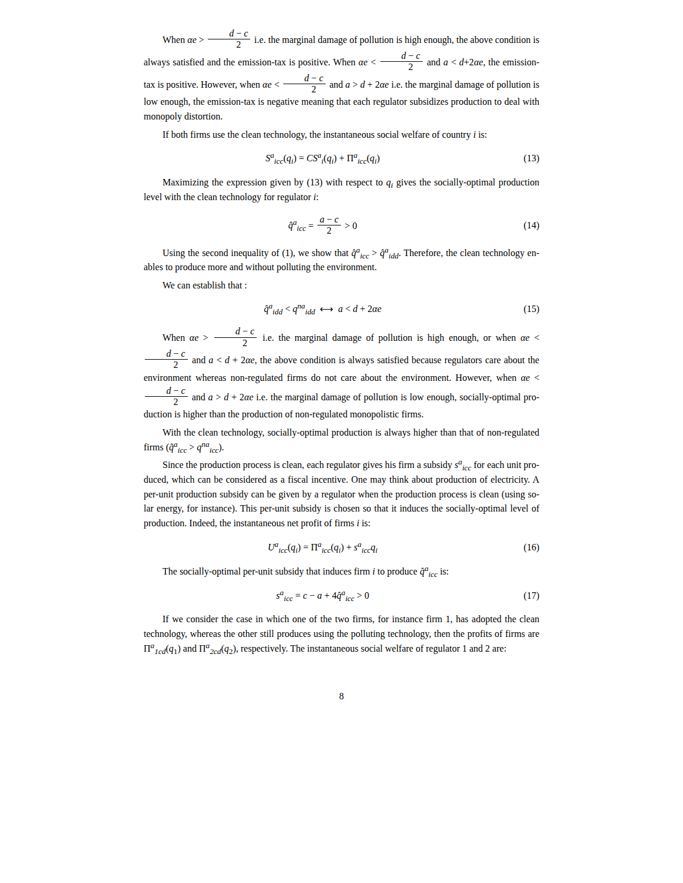When αe > d − c 2 i.e. the marginal damage of pollution is high enough, the above condition is always satisfied and the emission-tax is positive. When αe < d − c 2 and a < d+2αe, the emission-tax is positive. However, when αe < d − c 2 and a > d + 2αe i.e. the marginal damage of pollution is low enough, the emission-tax is negative meaning that each regulator subsidizes production to deal with monopoly distortion.
If both firms use the clean technology, the instantaneous social welfare of country i is:
Saicc(qi) = CSai(qi) + Πaicc(qi)
(13)
Maximizing the expression given by (13) with respect to qi gives the socially-optimal production level with the clean technology for regulator i:
q̂aicc = a − c 2 > 0
(14)
Using the second inequality of (1), we show that q̂aicc > q̂aidd. Therefore, the clean technology enables to produce more and without polluting the environment.
We can establish that :
q̂aidd < qnaidd ⟷ a < d + 2αe
(15)
When αe > d − c 2 i.e. the marginal damage of pollution is high enough, or when αe < d − c 2 and a < d + 2αe, the above condition is always satisfied because regulators care about the environment whereas non-regulated firms do not care about the environment. However, when αe < d − c 2 and a > d + 2αe i.e. the marginal damage of pollution is low enough, socially-optimal production is higher than the production of non-regulated monopolistic firms.
With the clean technology, socially-optimal production is always higher than that of non-regulated firms (q̂aicc > qnaicc).
Since the production process is clean, each regulator gives his firm a subsidy saicc for each unit produced, which can be considered as a fiscal incentive. One may think about production of electricity. A per-unit production subsidy can be given by a regulator when the production process is clean (using solar energy, for instance). This per-unit subsidy is chosen so that it induces the socially-optimal level of production. Indeed, the instantaneous net profit of firms i is:
Uaicc(qi) = Πaicc(qi) + saiccqi
(16)
The socially-optimal per-unit subsidy that induces firm i to produce q̂aicc is:
saicc = c − a + 4q̂aicc > 0
(17)
If we consider the case in which one of the two firms, for instance firm 1, has adopted the clean technology, whereas the other still produces using the polluting technology, then the profits of firms are Πa1cd(q1) and Πa2cd(q2), respectively. The instantaneous social welfare of regulator 1 and 2 are:
8